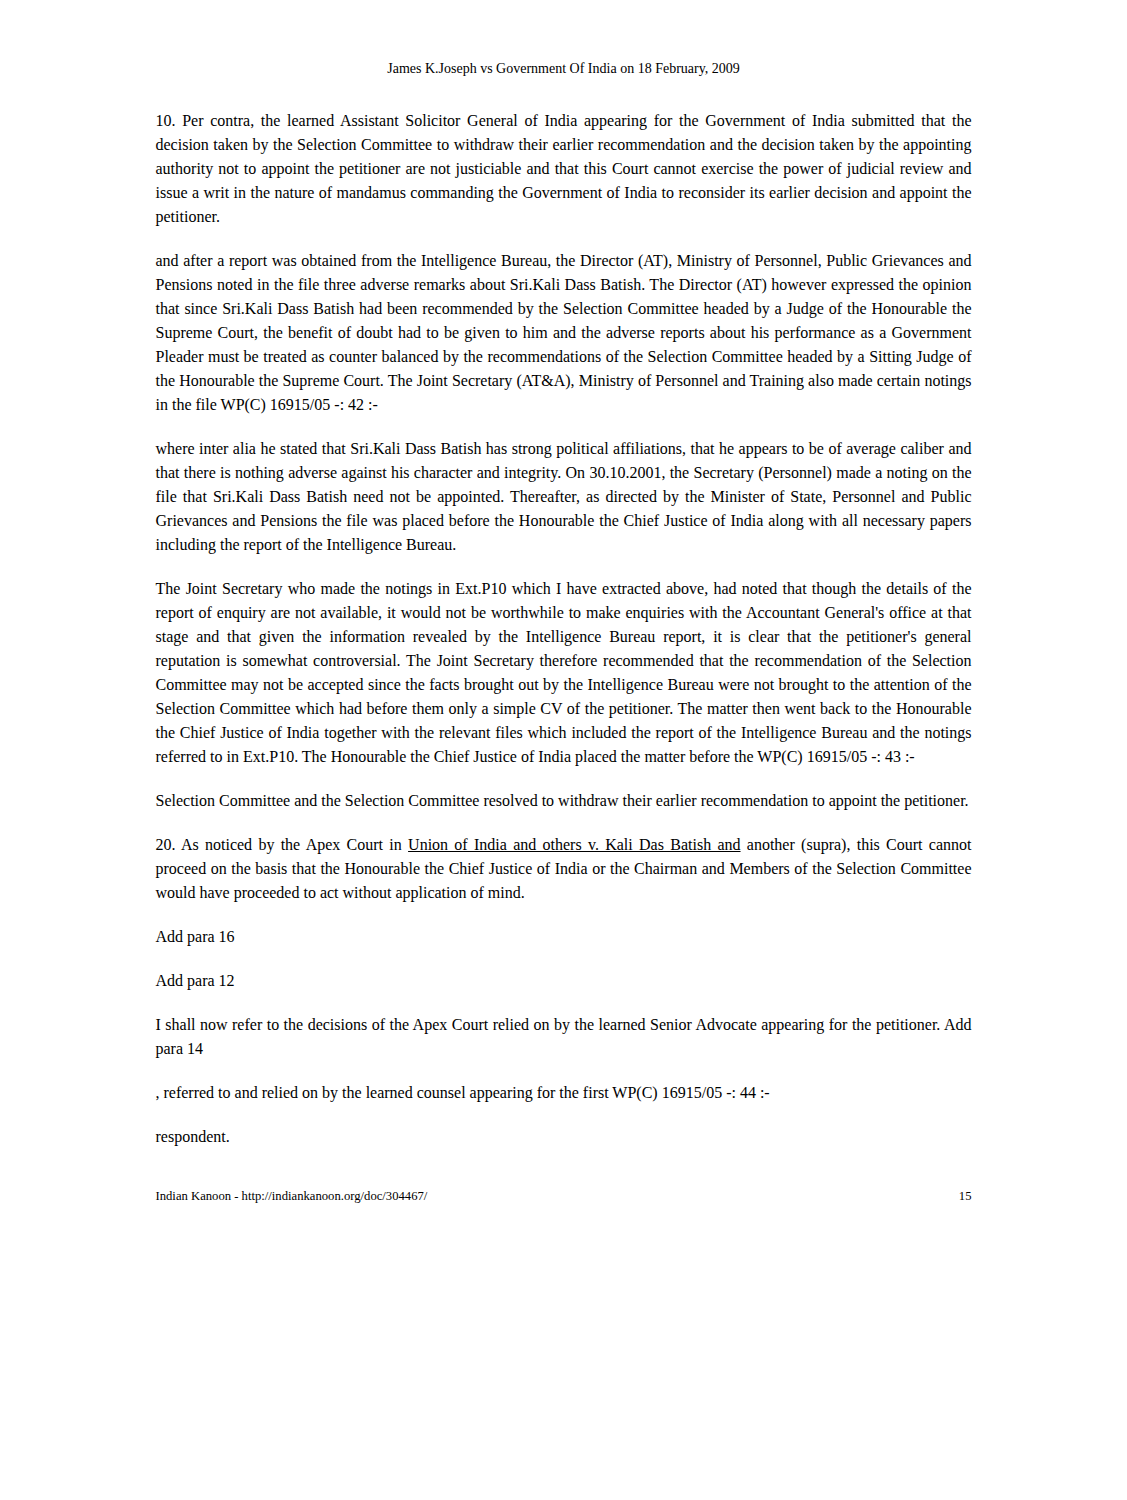James K.Joseph vs Government Of India on 18 February, 2009
10. Per contra, the learned Assistant Solicitor General of India appearing for the Government of India submitted that the decision taken by the Selection Committee to withdraw their earlier recommendation and the decision taken by the appointing authority not to appoint the petitioner are not justiciable and that this Court cannot exercise the power of judicial review and issue a writ in the nature of mandamus commanding the Government of India to reconsider its earlier decision and appoint the petitioner.
and after a report was obtained from the Intelligence Bureau, the Director (AT), Ministry of Personnel, Public Grievances and Pensions noted in the file three adverse remarks about Sri.Kali Dass Batish. The Director (AT) however expressed the opinion that since Sri.Kali Dass Batish had been recommended by the Selection Committee headed by a Judge of the Honourable the Supreme Court, the benefit of doubt had to be given to him and the adverse reports about his performance as a Government Pleader must be treated as counter balanced by the recommendations of the Selection Committee headed by a Sitting Judge of the Honourable the Supreme Court. The Joint Secretary (AT&A), Ministry of Personnel and Training also made certain notings in the file WP(C) 16915/05 -: 42 :-
where inter alia he stated that Sri.Kali Dass Batish has strong political affiliations, that he appears to be of average caliber and that there is nothing adverse against his character and integrity. On 30.10.2001, the Secretary (Personnel) made a noting on the file that Sri.Kali Dass Batish need not be appointed. Thereafter, as directed by the Minister of State, Personnel and Public Grievances and Pensions the file was placed before the Honourable the Chief Justice of India along with all necessary papers including the report of the Intelligence Bureau.
The Joint Secretary who made the notings in Ext.P10 which I have extracted above, had noted that though the details of the report of enquiry are not available, it would not be worthwhile to make enquiries with the Accountant General's office at that stage and that given the information revealed by the Intelligence Bureau report, it is clear that the petitioner's general reputation is somewhat controversial. The Joint Secretary therefore recommended that the recommendation of the Selection Committee may not be accepted since the facts brought out by the Intelligence Bureau were not brought to the attention of the Selection Committee which had before them only a simple CV of the petitioner. The matter then went back to the Honourable the Chief Justice of India together with the relevant files which included the report of the Intelligence Bureau and the notings referred to in Ext.P10. The Honourable the Chief Justice of India placed the matter before the WP(C) 16915/05 -: 43 :-
Selection Committee and the Selection Committee resolved to withdraw their earlier recommendation to appoint the petitioner.
20. As noticed by the Apex Court in Union of India and others v. Kali Das Batish and another (supra), this Court cannot proceed on the basis that the Honourable the Chief Justice of India or the Chairman and Members of the Selection Committee would have proceeded to act without application of mind.
Add para 16
Add para 12
I shall now refer to the decisions of the Apex Court relied on by the learned Senior Advocate appearing for the petitioner. Add para 14
, referred to and relied on by the learned counsel appearing for the first WP(C) 16915/05 -: 44 :-
respondent.
Indian Kanoon - http://indiankanoon.org/doc/304467/ 15